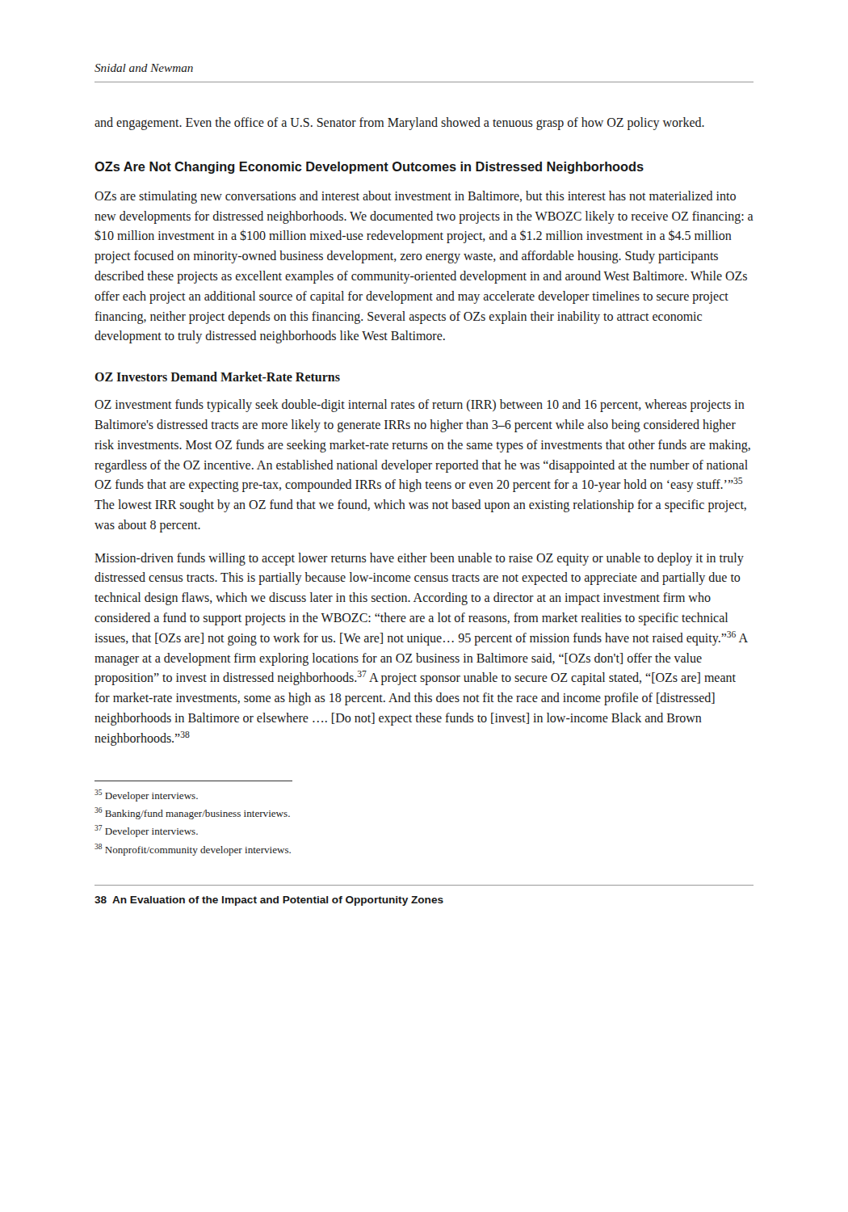Snidal and Newman
and engagement. Even the office of a U.S. Senator from Maryland showed a tenuous grasp of how OZ policy worked.
OZs Are Not Changing Economic Development Outcomes in Distressed Neighborhoods
OZs are stimulating new conversations and interest about investment in Baltimore, but this interest has not materialized into new developments for distressed neighborhoods. We documented two projects in the WBOZC likely to receive OZ financing: a $10 million investment in a $100 million mixed-use redevelopment project, and a $1.2 million investment in a $4.5 million project focused on minority-owned business development, zero energy waste, and affordable housing. Study participants described these projects as excellent examples of community-oriented development in and around West Baltimore. While OZs offer each project an additional source of capital for development and may accelerate developer timelines to secure project financing, neither project depends on this financing. Several aspects of OZs explain their inability to attract economic development to truly distressed neighborhoods like West Baltimore.
OZ Investors Demand Market-Rate Returns
OZ investment funds typically seek double-digit internal rates of return (IRR) between 10 and 16 percent, whereas projects in Baltimore's distressed tracts are more likely to generate IRRs no higher than 3–6 percent while also being considered higher risk investments. Most OZ funds are seeking market-rate returns on the same types of investments that other funds are making, regardless of the OZ incentive. An established national developer reported that he was “disappointed at the number of national OZ funds that are expecting pre-tax, compounded IRRs of high teens or even 20 percent for a 10-year hold on ‘easy stuff.’”35 The lowest IRR sought by an OZ fund that we found, which was not based upon an existing relationship for a specific project, was about 8 percent.
Mission-driven funds willing to accept lower returns have either been unable to raise OZ equity or unable to deploy it in truly distressed census tracts. This is partially because low-income census tracts are not expected to appreciate and partially due to technical design flaws, which we discuss later in this section. According to a director at an impact investment firm who considered a fund to support projects in the WBOZC: “there are a lot of reasons, from market realities to specific technical issues, that [OZs are] not going to work for us. [We are] not unique… 95 percent of mission funds have not raised equity.”36 A manager at a development firm exploring locations for an OZ business in Baltimore said, “[OZs don't] offer the value proposition” to invest in distressed neighborhoods.37 A project sponsor unable to secure OZ capital stated, “[OZs are] meant for market-rate investments, some as high as 18 percent. And this does not fit the race and income profile of [distressed] neighborhoods in Baltimore or elsewhere …. [Do not] expect these funds to [invest] in low-income Black and Brown neighborhoods.”38
35 Developer interviews.
36 Banking/fund manager/business interviews.
37 Developer interviews.
38 Nonprofit/community developer interviews.
38 An Evaluation of the Impact and Potential of Opportunity Zones